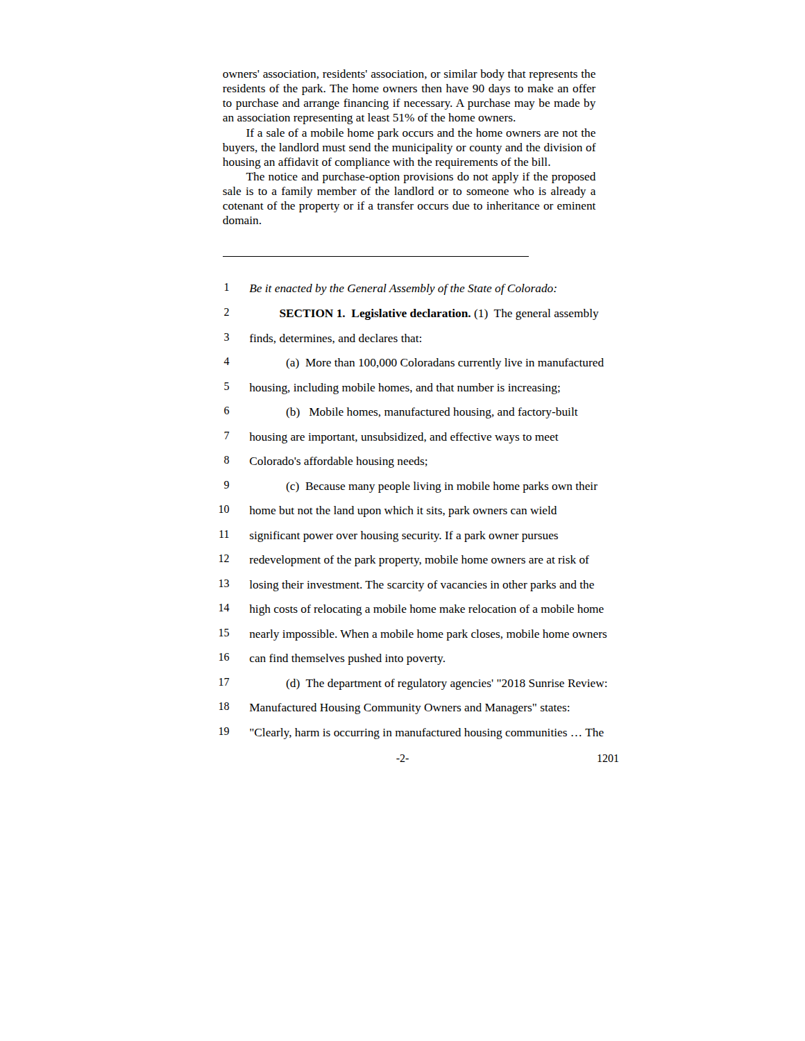owners' association, residents' association, or similar body that represents the residents of the park. The home owners then have 90 days to make an offer to purchase and arrange financing if necessary. A purchase may be made by an association representing at least 51% of the home owners.
If a sale of a mobile home park occurs and the home owners are not the buyers, the landlord must send the municipality or county and the division of housing an affidavit of compliance with the requirements of the bill.
The notice and purchase-option provisions do not apply if the proposed sale is to a family member of the landlord or to someone who is already a cotenant of the property or if a transfer occurs due to inheritance or eminent domain.
Be it enacted by the General Assembly of the State of Colorado:
SECTION 1. Legislative declaration. (1) The general assembly
finds, determines, and declares that:
(a) More than 100,000 Coloradans currently live in manufactured
housing, including mobile homes, and that number is increasing;
(b) Mobile homes, manufactured housing, and factory-built
housing are important, unsubsidized, and effective ways to meet
Colorado's affordable housing needs;
(c) Because many people living in mobile home parks own their
home but not the land upon which it sits, park owners can wield
significant power over housing security. If a park owner pursues
redevelopment of the park property, mobile home owners are at risk of
losing their investment. The scarcity of vacancies in other parks and the
high costs of relocating a mobile home make relocation of a mobile home
nearly impossible. When a mobile home park closes, mobile home owners
can find themselves pushed into poverty.
(d) The department of regulatory agencies' "2018 Sunrise Review:
Manufactured Housing Community Owners and Managers" states:
"Clearly, harm is occurring in manufactured housing communities … The
-2-
1201